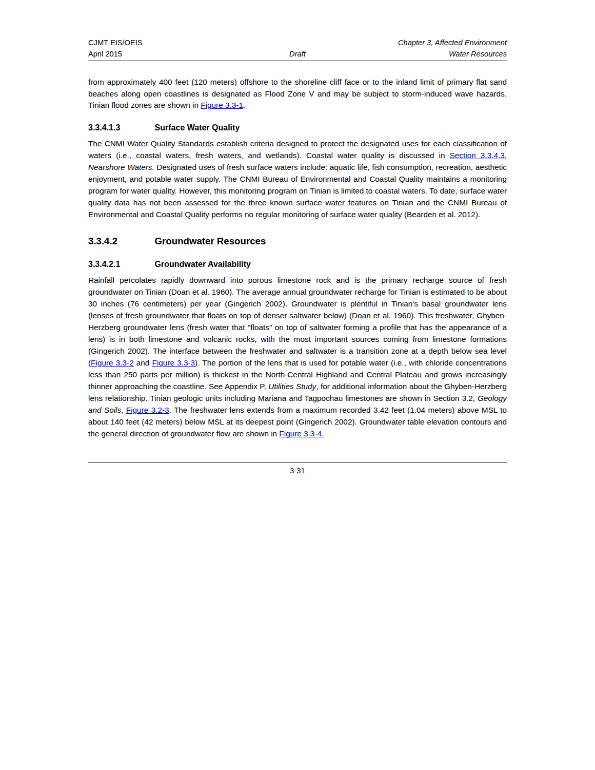CJMT EIS/OEIS April 2015
Draft
Chapter 3, Affected Environment Water Resources
from approximately 400 feet (120 meters) offshore to the shoreline cliff face or to the inland limit of primary flat sand beaches along open coastlines is designated as Flood Zone V and may be subject to storm-induced wave hazards. Tinian flood zones are shown in Figure 3.3-1.
3.3.4.1.3 Surface Water Quality
The CNMI Water Quality Standards establish criteria designed to protect the designated uses for each classification of waters (i.e., coastal waters, fresh waters, and wetlands). Coastal water quality is discussed in Section 3.3.4.3, Nearshore Waters. Designated uses of fresh surface waters include: aquatic life, fish consumption, recreation, aesthetic enjoyment, and potable water supply. The CNMI Bureau of Environmental and Coastal Quality maintains a monitoring program for water quality. However, this monitoring program on Tinian is limited to coastal waters. To date, surface water quality data has not been assessed for the three known surface water features on Tinian and the CNMI Bureau of Environmental and Coastal Quality performs no regular monitoring of surface water quality (Bearden et al. 2012).
3.3.4.2 Groundwater Resources
3.3.4.2.1 Groundwater Availability
Rainfall percolates rapidly downward into porous limestone rock and is the primary recharge source of fresh groundwater on Tinian (Doan et al. 1960). The average annual groundwater recharge for Tinian is estimated to be about 30 inches (76 centimeters) per year (Gingerich 2002). Groundwater is plentiful in Tinian's basal groundwater lens (lenses of fresh groundwater that floats on top of denser saltwater below) (Doan et al. 1960). This freshwater, Ghyben-Herzberg groundwater lens (fresh water that "floats" on top of saltwater forming a profile that has the appearance of a lens) is in both limestone and volcanic rocks, with the most important sources coming from limestone formations (Gingerich 2002). The interface between the freshwater and saltwater is a transition zone at a depth below sea level (Figure 3.3-2 and Figure 3.3-3). The portion of the lens that is used for potable water (i.e., with chloride concentrations less than 250 parts per million) is thickest in the North-Central Highland and Central Plateau and grows increasingly thinner approaching the coastline. See Appendix P, Utilities Study, for additional information about the Ghyben-Herzberg lens relationship. Tinian geologic units including Mariana and Tagpochau limestones are shown in Section 3.2, Geology and Soils, Figure 3.2-3. The freshwater lens extends from a maximum recorded 3.42 feet (1.04 meters) above MSL to about 140 feet (42 meters) below MSL at its deepest point (Gingerich 2002). Groundwater table elevation contours and the general direction of groundwater flow are shown in Figure 3.3-4.
3-31